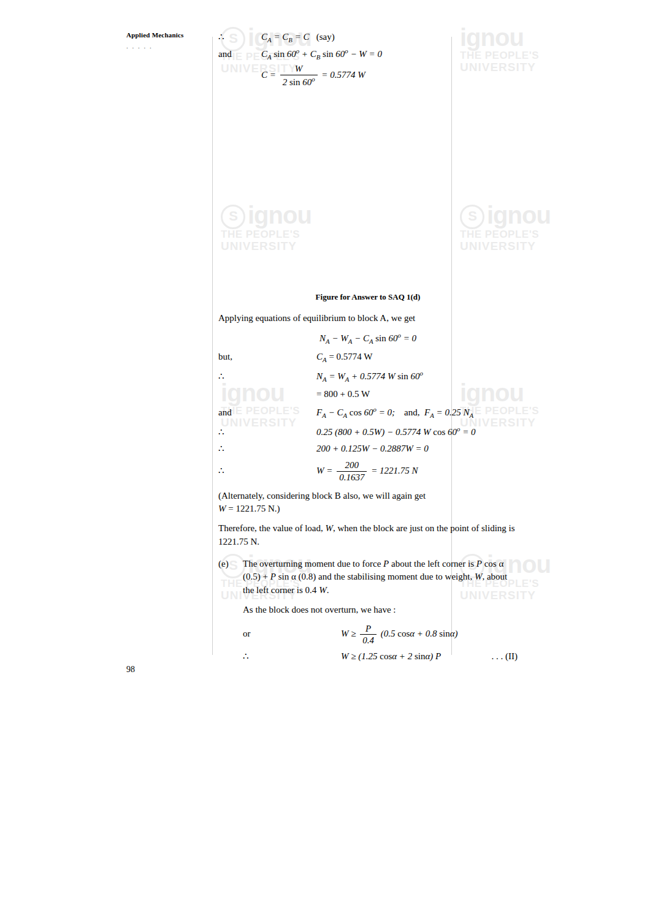Signou
THE PEOPLE'S
UNIVERSITY
ignou
THE PEOPLE'S
UNIVERSITY
Signou
THE PEOPLE'S
UNIVERSITY
Signou
THE PEOPLE'S
UNIVERSITY
ignou
THE PEOPLE'S
UNIVERSITY
ignou
THE PEOPLE'S
UNIVERSITY
Signou
THE PEOPLE'S
UNIVERSITY
Signou
THE PEOPLE'S
UNIVERSITY
Applied Mechanics. . . . .
∴
CA = CB = C (say)
and
CA sin 60o + CB sin 60o − W = 0
C = W 2 sin 60o = 0.5774 W
Figure for Answer to SAQ 1(d)
Applying equations of equilibrium to block A, we get
NA − WA − CA sin 60o = 0
but,
CA = 0.5774 W
∴
NA = WA + 0.5774 W sin 60o
= 800 + 0.5 W
and
FA − CA cos 60o = 0; and, FA = 0.25 NA
∴
0.25 (800 + 0.5W) − 0.5774 W cos 60o = 0
∴
200 + 0.125W − 0.2887W = 0
∴
W = 200 0.1637 = 1221.75 N
(Alternately, considering block B also, we will again get
W = 1221.75 N.)
Therefore, the value of load, W, when the block are just on the point of sliding is 1221.75 N.
(e)
The overturning moment due to force P about the left corner is P cos α (0.5) + P sin α (0.8) and the stabilising moment due to weight, W, about the left corner is 0.4 W.
As the block does not overturn, we have :
or
W ≥ P 0.4 (0.5 cosα + 0.8 sinα)
∴
W ≥ (1.25 cosα + 2 sinα) P . . . (II)
98